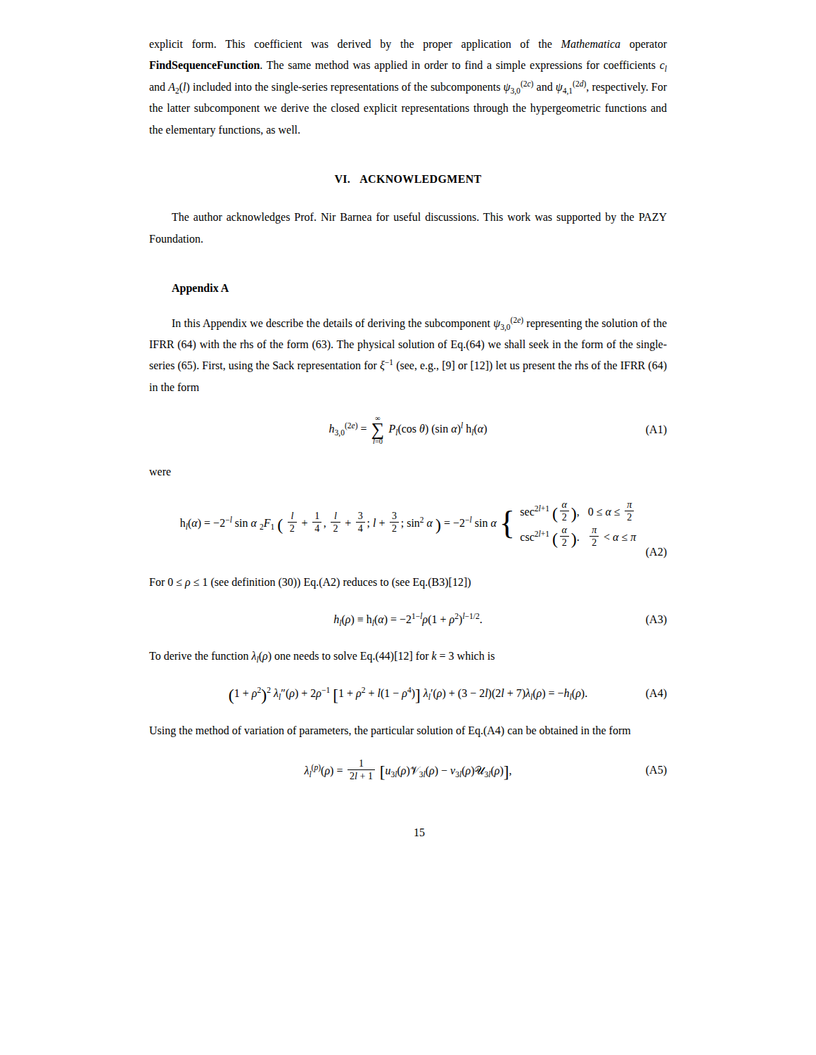explicit form. This coefficient was derived by the proper application of the Mathematica operator FindSequenceFunction. The same method was applied in order to find a simple expressions for coefficients cl and A2(l) included into the single-series representations of the subcomponents ψ3,0(2c) and ψ4,1(2d), respectively. For the latter subcomponent we derive the closed explicit representations through the hypergeometric functions and the elementary functions, as well.
VI. ACKNOWLEDGMENT
The author acknowledges Prof. Nir Barnea for useful discussions. This work was supported by the PAZY Foundation.
Appendix A
In this Appendix we describe the details of deriving the subcomponent ψ3,0(2e) representing the solution of the IFRR (64) with the rhs of the form (63). The physical solution of Eq.(64) we shall seek in the form of the single-series (65). First, using the Sack representation for ξ−1 (see, e.g., [9] or [12]) let us present the rhs of the IFRR (64) in the form
h3,0(2e) = ∞∑l=0 Pl(cos θ) (sin α)l hl(α) (A1)
were
hl(α) = −2−l sin α 2F1 ( l 2 + 14, l 2 + 34; l + 32; sin2 α ) = −2−l sin α { sec2l+1 (α 2), 0 ≤ α ≤ π 2 csc2l+1 (α 2). π 2 < α ≤ π (A2)
For 0 ≤ ρ ≤ 1 (see definition (30)) Eq.(A2) reduces to (see Eq.(B3)[12])
hl(ρ) ≡ hl(α) = −21−lρ(1 + ρ2)l−1/2. (A3)
To derive the function λl(ρ) one needs to solve Eq.(44)[12] for k = 3 which is
(1 + ρ2)2 λl″(ρ) + 2ρ−1 [1 + ρ2 + l(1 − ρ4)] λl′(ρ) + (3 − 2l)(2l + 7)λl(ρ) = −hl(ρ). (A4)
Using the method of variation of parameters, the particular solution of Eq.(A4) can be obtained in the form
λl(p)(ρ) = 12l + 1 [u3l(ρ)𝒱3l(ρ) − v3l(ρ)𝒰3l(ρ)], (A5)
15